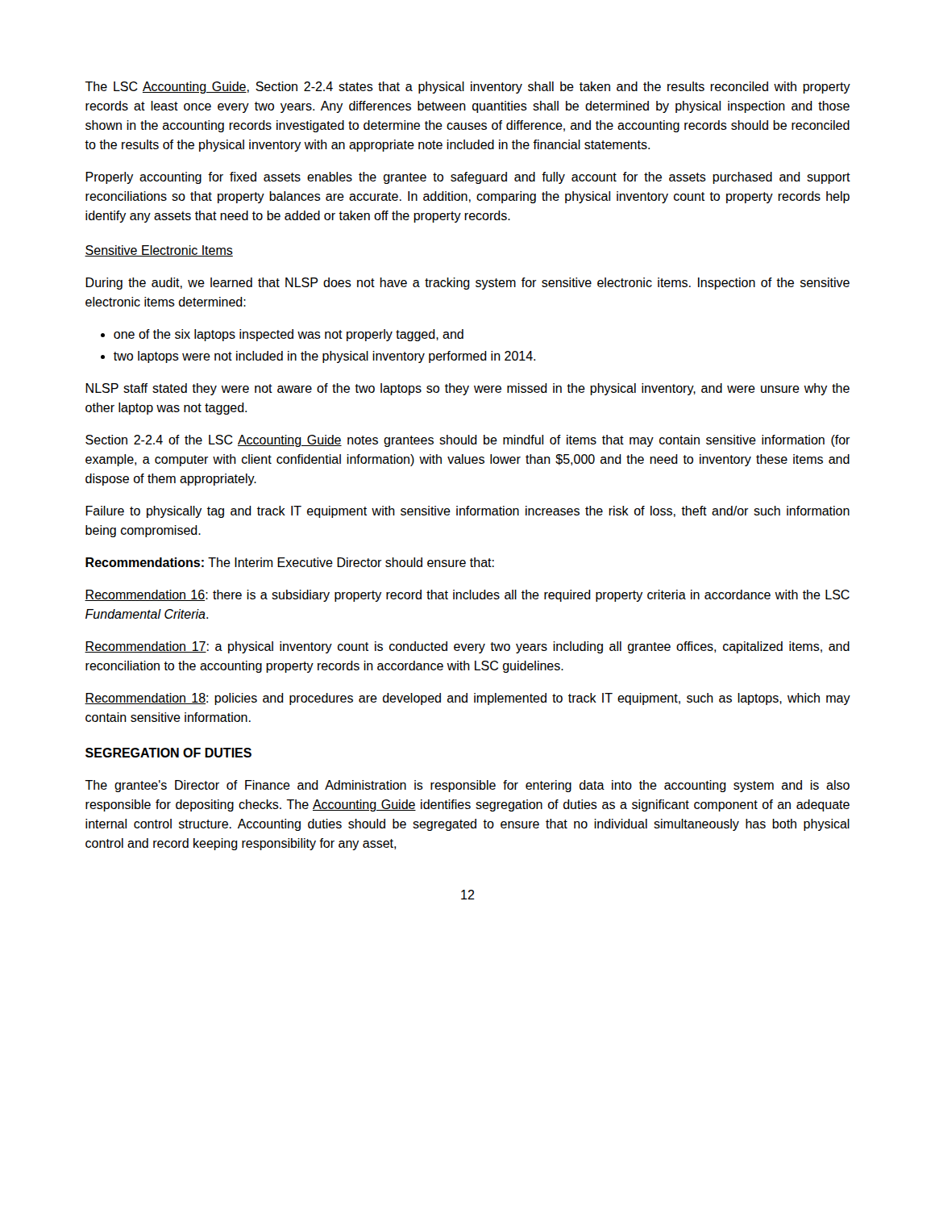The LSC Accounting Guide, Section 2-2.4 states that a physical inventory shall be taken and the results reconciled with property records at least once every two years. Any differences between quantities shall be determined by physical inspection and those shown in the accounting records investigated to determine the causes of difference, and the accounting records should be reconciled to the results of the physical inventory with an appropriate note included in the financial statements.
Properly accounting for fixed assets enables the grantee to safeguard and fully account for the assets purchased and support reconciliations so that property balances are accurate. In addition, comparing the physical inventory count to property records help identify any assets that need to be added or taken off the property records.
Sensitive Electronic Items
During the audit, we learned that NLSP does not have a tracking system for sensitive electronic items. Inspection of the sensitive electronic items determined:
one of the six laptops inspected was not properly tagged, and
two laptops were not included in the physical inventory performed in 2014.
NLSP staff stated they were not aware of the two laptops so they were missed in the physical inventory, and were unsure why the other laptop was not tagged.
Section 2-2.4 of the LSC Accounting Guide notes grantees should be mindful of items that may contain sensitive information (for example, a computer with client confidential information) with values lower than $5,000 and the need to inventory these items and dispose of them appropriately.
Failure to physically tag and track IT equipment with sensitive information increases the risk of loss, theft and/or such information being compromised.
Recommendations: The Interim Executive Director should ensure that:
Recommendation 16: there is a subsidiary property record that includes all the required property criteria in accordance with the LSC Fundamental Criteria.
Recommendation 17: a physical inventory count is conducted every two years including all grantee offices, capitalized items, and reconciliation to the accounting property records in accordance with LSC guidelines.
Recommendation 18: policies and procedures are developed and implemented to track IT equipment, such as laptops, which may contain sensitive information.
SEGREGATION OF DUTIES
The grantee's Director of Finance and Administration is responsible for entering data into the accounting system and is also responsible for depositing checks. The Accounting Guide identifies segregation of duties as a significant component of an adequate internal control structure. Accounting duties should be segregated to ensure that no individual simultaneously has both physical control and record keeping responsibility for any asset,
12